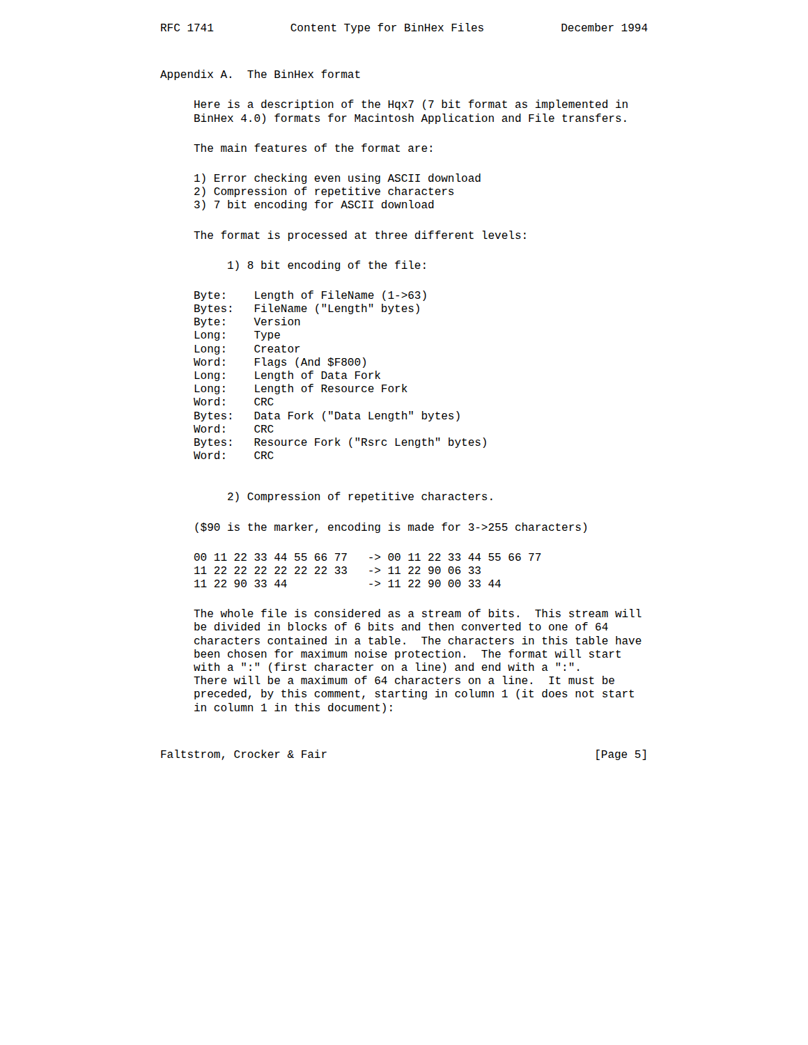RFC 1741 Content Type for BinHex Files December 1994
Appendix A. The BinHex format
Here is a description of the Hqx7 (7 bit format as implemented in
BinHex 4.0) formats for Macintosh Application and File transfers.
The main features of the format are:
1) Error checking even using ASCII download
2) Compression of repetitive characters
3) 7 bit encoding for ASCII download
The format is processed at three different levels:
1) 8 bit encoding of the file:
Byte:    Length of FileName (1->63)
Bytes:   FileName ("Length" bytes)
Byte:    Version
Long:    Type
Long:    Creator
Word:    Flags (And $F800)
Long:    Length of Data Fork
Long:    Length of Resource Fork
Word:    CRC
Bytes:   Data Fork ("Data Length" bytes)
Word:    CRC
Bytes:   Resource Fork ("Rsrc Length" bytes)
Word:    CRC
2) Compression of repetitive characters.
($90 is the marker, encoding is made for 3->255 characters)
00 11 22 33 44 55 66 77   -> 00 11 22 33 44 55 66 77
11 22 22 22 22 22 22 33   -> 11 22 90 06 33
11 22 90 33 44            -> 11 22 90 00 33 44
The whole file is considered as a stream of bits.  This stream will
be divided in blocks of 6 bits and then converted to one of 64
characters contained in a table.  The characters in this table have
been chosen for maximum noise protection.  The format will start
with a ":" (first character on a line) and end with a ":".
There will be a maximum of 64 characters on a line.  It must be
preceded, by this comment, starting in column 1 (it does not start
in column 1 in this document):
Faltstrom, Crocker & Fair [Page 5]